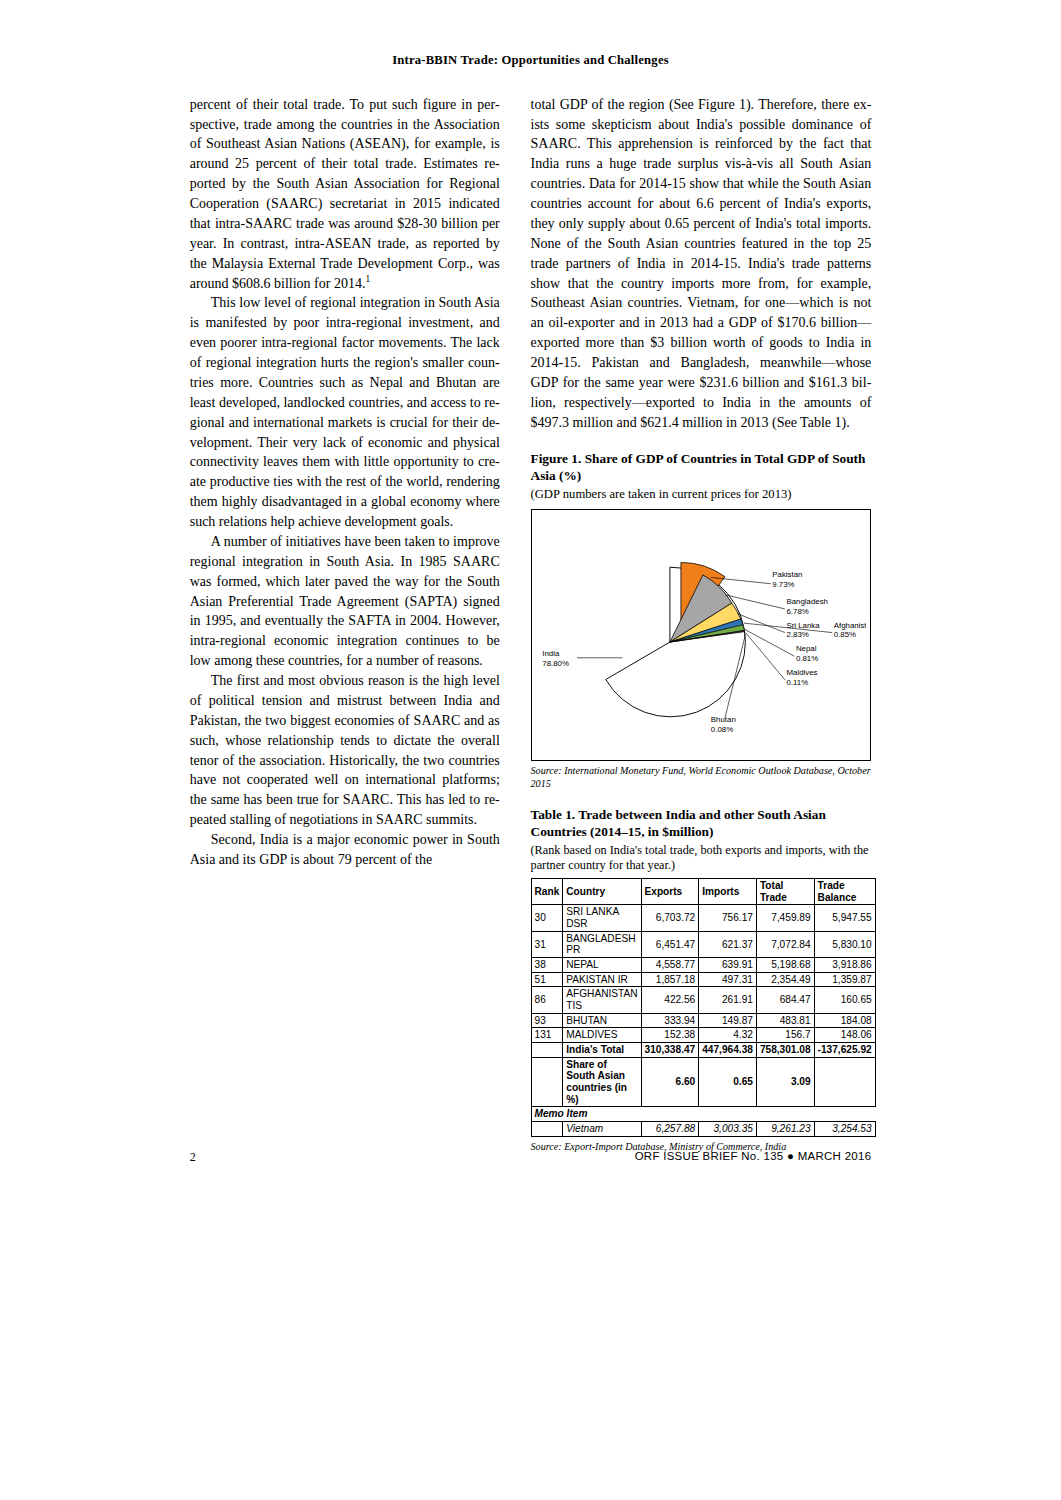Intra-BBIN Trade: Opportunities and Challenges
percent of their total trade. To put such figure in perspective, trade among the countries in the Association of Southeast Asian Nations (ASEAN), for example, is around 25 percent of their total trade. Estimates reported by the South Asian Association for Regional Cooperation (SAARC) secretariat in 2015 indicated that intra-SAARC trade was around $28-30 billion per year. In contrast, intra-ASEAN trade, as reported by the Malaysia External Trade Development Corp., was around $608.6 billion for 2014.1
This low level of regional integration in South Asia is manifested by poor intra-regional investment, and even poorer intra-regional factor movements. The lack of regional integration hurts the region's smaller countries more. Countries such as Nepal and Bhutan are least developed, landlocked countries, and access to regional and international markets is crucial for their development. Their very lack of economic and physical connectivity leaves them with little opportunity to create productive ties with the rest of the world, rendering them highly disadvantaged in a global economy where such relations help achieve development goals.
A number of initiatives have been taken to improve regional integration in South Asia. In 1985 SAARC was formed, which later paved the way for the South Asian Preferential Trade Agreement (SAPTA) signed in 1995, and eventually the SAFTA in 2004. However, intra-regional economic integration continues to be low among these countries, for a number of reasons.
The first and most obvious reason is the high level of political tension and mistrust between India and Pakistan, the two biggest economies of SAARC and as such, whose relationship tends to dictate the overall tenor of the association. Historically, the two countries have not cooperated well on international platforms; the same has been true for SAARC. This has led to repeated stalling of negotiations in SAARC summits.
Second, India is a major economic power in South Asia and its GDP is about 79 percent of the
total GDP of the region (See Figure 1). Therefore, there exists some skepticism about India's possible dominance of SAARC. This apprehension is reinforced by the fact that India runs a huge trade surplus vis-à-vis all South Asian countries. Data for 2014-15 show that while the South Asian countries account for about 6.6 percent of India's exports, they only supply about 0.65 percent of India's total imports. None of the South Asian countries featured in the top 25 trade partners of India in 2014-15. India's trade patterns show that the country imports more from, for example, Southeast Asian countries. Vietnam, for one—which is not an oil-exporter and in 2013 had a GDP of $170.6 billion—exported more than $3 billion worth of goods to India in 2014-15. Pakistan and Bangladesh, meanwhile—whose GDP for the same year were $231.6 billion and $161.3 billion, respectively—exported to India in the amounts of $497.3 million and $621.4 million in 2013 (See Table 1).
Figure 1. Share of GDP of Countries in Total GDP of South Asia (%)
(GDP numbers are taken in current prices for 2013)
Pakistan 9.73% Bangladesh 6.78% Sri Lanka 2.83% Afghanistan 0.85% Nepal 0.81% Maldives 0.11% Bhutan 0.08% India 78.80%
Source: International Monetary Fund, World Economic Outlook Database, October 2015
Table 1. Trade between India and other South Asian Countries (2014–15, in $million)
(Rank based on India's total trade, both exports and imports, with the partner country for that year.)
| Rank | Country | Exports | Imports | Total Trade | Trade Balance |
| --- | --- | --- | --- | --- | --- |
| 30 | SRI LANKA DSR | 6,703.72 | 756.17 | 7,459.89 | 5,947.55 |
| 31 | BANGLADESH PR | 6,451.47 | 621.37 | 7,072.84 | 5,830.10 |
| 38 | NEPAL | 4,558.77 | 639.91 | 5,198.68 | 3,918.86 |
| 51 | PAKISTAN IR | 1,857.18 | 497.31 | 2,354.49 | 1,359.87 |
| 86 | AFGHANISTAN TIS | 422.56 | 261.91 | 684.47 | 160.65 |
| 93 | BHUTAN | 333.94 | 149.87 | 483.81 | 184.08 |
| 131 | MALDIVES | 152.38 | 4.32 | 156.7 | 148.06 |
| | India's Total | 310,338.47 | 447,964.38 | 758,301.08 | -137,625.92 |
| | Share of South Asian countries (in %) | 6.60 | 0.65 | 3.09 | |
| Memo Item |
| | Vietnam | 6,257.88 | 3,003.35 | 9,261.23 | 3,254.53 |
Source: Export-Import Database, Ministry of Commerce, India
2
ORF ISSUE BRIEF No. 135 ● MARCH 2016